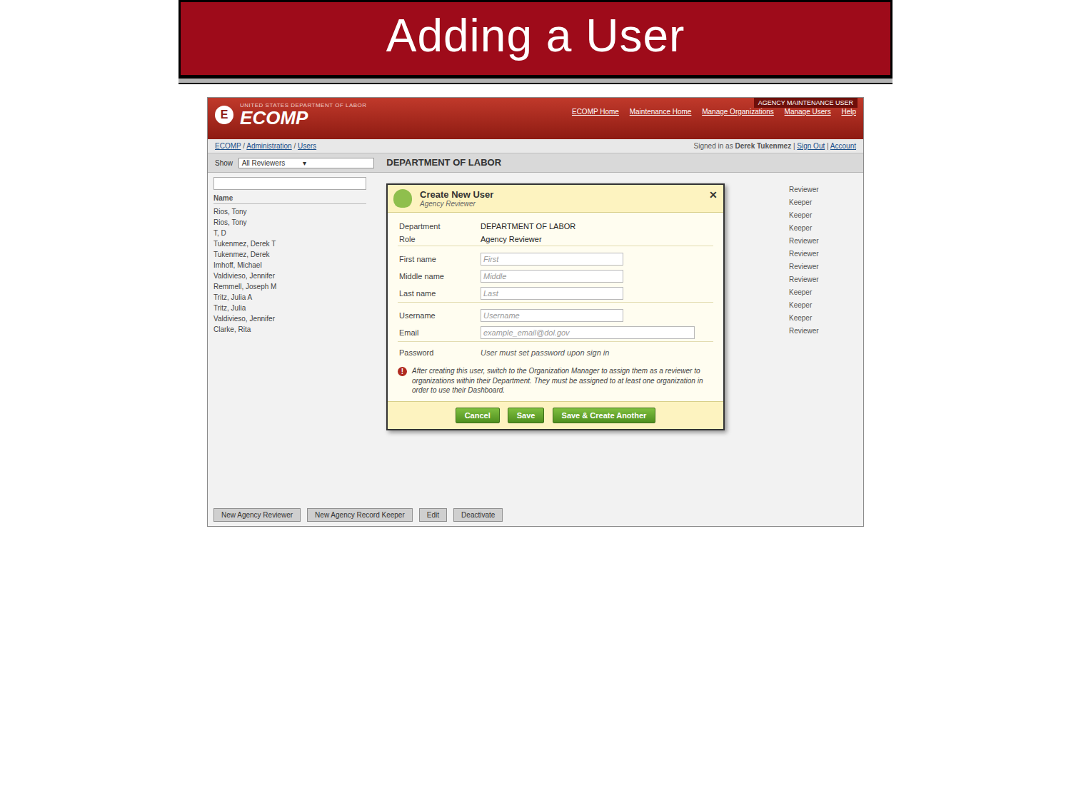Adding a User
AGENCY MAINTENANCE USER
E UNITED STATES DEPARTMENT OF LABOR ECOMP
ECOMP Home Maintenance Home Manage Organizations Manage Users Help
ECOMP / Administration / Users Signed in as Derek Tukenmez | Sign Out | Account
Show All Reviewers ▾ DEPARTMENT OF LABOR
Name
Rios, Tony
Rios, Tony
T, D
Tukenmez, Derek T
Tukenmez, Derek
Imhoff, Michael
Valdivieso, Jennifer
Remmell, Joseph M
Tritz, Julia A
Tritz, Julia
Valdivieso, Jennifer
Clarke, Rita
Reviewer
Keeper
Keeper
Keeper
Reviewer
Reviewer
Reviewer
Reviewer
Keeper
Keeper
Keeper
Reviewer
✕ Create New User Agency Reviewer
| Department | DEPARTMENT OF LABOR |
| Role | Agency Reviewer |
| First name | |
| Middle name | |
| Last name | |
| Username | |
| Email | |
| Password | User must set password upon sign in |
! After creating this user, switch to the Organization Manager to assign them as a reviewer to organizations within their Department. They must be assigned to at least one organization in order to use their Dashboard.
Cancel Save Save & Create Another
New Agency Reviewer New Agency Record Keeper Edit Deactivate